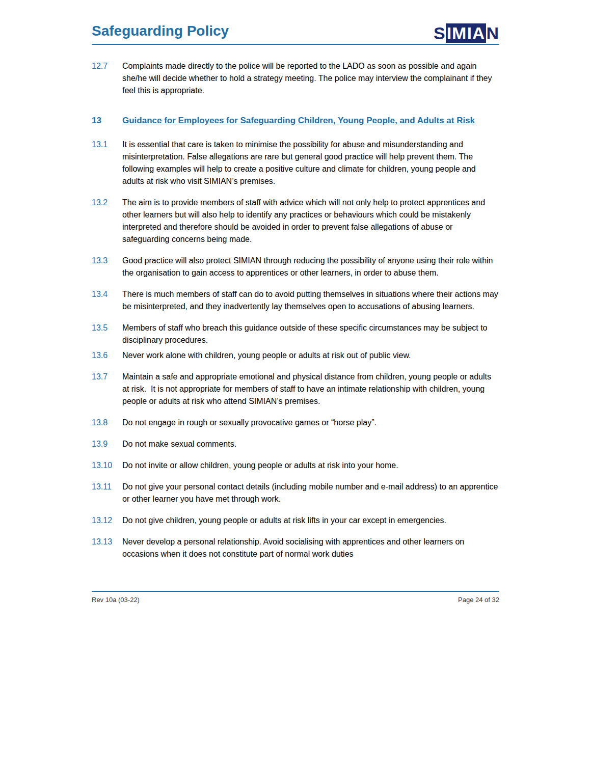Safeguarding Policy
SIMIAN
12.7
Complaints made directly to the police will be reported to the LADO as soon as possible and again she/he will decide whether to hold a strategy meeting. The police may interview the complainant if they feel this is appropriate.
13 Guidance for Employees for Safeguarding Children, Young People, and Adults at Risk
13.1
It is essential that care is taken to minimise the possibility for abuse and misunderstanding and misinterpretation. False allegations are rare but general good practice will help prevent them. The following examples will help to create a positive culture and climate for children, young people and adults at risk who visit SIMIAN’s premises.
13.2
The aim is to provide members of staff with advice which will not only help to protect apprentices and other learners but will also help to identify any practices or behaviours which could be mistakenly interpreted and therefore should be avoided in order to prevent false allegations of abuse or safeguarding concerns being made.
13.3
Good practice will also protect SIMIAN through reducing the possibility of anyone using their role within the organisation to gain access to apprentices or other learners, in order to abuse them.
13.4
There is much members of staff can do to avoid putting themselves in situations where their actions may be misinterpreted, and they inadvertently lay themselves open to accusations of abusing learners.
13.5
Members of staff who breach this guidance outside of these specific circumstances may be subject to disciplinary procedures.
13.6
Never work alone with children, young people or adults at risk out of public view.
13.7
Maintain a safe and appropriate emotional and physical distance from children, young people or adults at risk. It is not appropriate for members of staff to have an intimate relationship with children, young people or adults at risk who attend SIMIAN’s premises.
13.8
Do not engage in rough or sexually provocative games or “horse play”.
13.9
Do not make sexual comments.
13.10
Do not invite or allow children, young people or adults at risk into your home.
13.11
Do not give your personal contact details (including mobile number and e-mail address) to an apprentice or other learner you have met through work.
13.12
Do not give children, young people or adults at risk lifts in your car except in emergencies.
13.13
Never develop a personal relationship. Avoid socialising with apprentices and other learners on occasions when it does not constitute part of normal work duties
Rev 10a (03-22)
Page 24 of 32